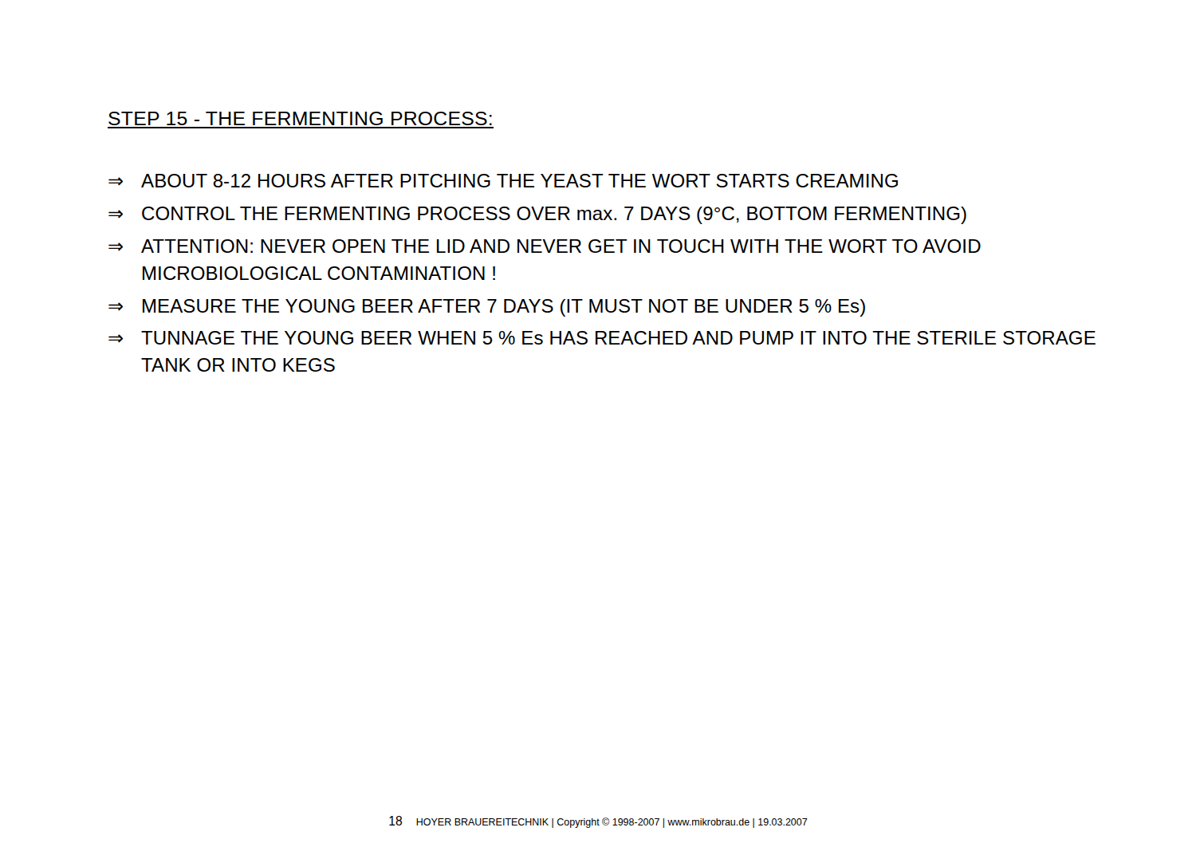STEP 15 - THE FERMENTING PROCESS:
ABOUT 8-12 HOURS AFTER PITCHING THE YEAST THE WORT STARTS CREAMING
CONTROL THE FERMENTING PROCESS OVER max. 7 DAYS (9°C, BOTTOM FERMENTING)
ATTENTION: NEVER OPEN THE LID AND NEVER GET IN TOUCH WITH THE WORT TO AVOID MICROBIOLOGICAL CONTAMINATION !
MEASURE THE YOUNG BEER AFTER 7 DAYS (IT MUST NOT BE UNDER 5 % Es)
TUNNAGE THE YOUNG BEER WHEN 5 % Es HAS REACHED AND PUMP IT INTO THE STERILE STORAGE TANK OR INTO KEGS
18 HOYER BRAUEREITECHNIK | Copyright © 1998-2007 | www.mikrobrau.de | 19.03.2007